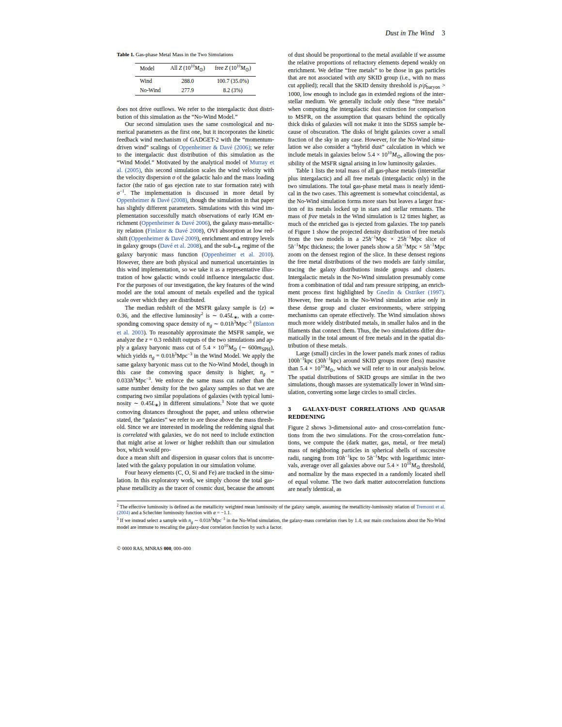Dust in The Wind 3
Table 1. Gas-phase Metal Mass in the Two Simulations
| Model | All Z (10 10 M ⊙ ) | free Z (10 10 M ⊙ ) |
| --- | --- | --- |
| Wind | 288.0 | 100.7 (35.0%) |
| No-Wind | 277.9 | 8.2 (3%) |
does not drive outflows. We refer to the intergalactic dust distribution of this simulation as the “No-Wind Model.”
Our second simulation uses the same cosmological and numerical parameters as the first one, but it incorporates the kinetic feedback wind mechanism of GADGET-2 with the “momentum-driven wind” scalings of Oppenheimer & Davé (2006); we refer to the intergalactic dust distribution of this simulation as the “Wind Model.” Motivated by the analytical model of Murray et al. (2005), this second simulation scales the wind velocity with the velocity dispersion σ of the galactic halo and the mass loading factor (the ratio of gas ejection rate to star formation rate) with σ−1. The implementation is discussed in more detail by Oppenheimer & Davé (2008), though the simulation in that paper has slightly different parameters. Simulations with this wind implementation successfully match observations of early IGM enrichment (Oppenheimer & Davé 2006), the galaxy mass-metallicity relation (Finlator & Davé 2008), OVI absorption at low redshift (Oppenheimer & Davé 2009), enrichment and entropy levels in galaxy groups (Davé et al. 2008), and the sub-L∗ regime of the galaxy baryonic mass function (Oppenheimer et al. 2010). However, there are both physical and numerical uncertainties in this wind implementation, so we take it as a representative illustration of how galactic winds could influence intergalactic dust. For the purposes of our investigation, the key features of the wind model are the total amount of metals expelled and the typical scale over which they are distributed.
The median redshift of the MSFR galaxy sample is ⟨z⟩ ≃ 0.36, and the effective luminosity2 is ∼ 0.45L∗, with a corresponding comoving space density of ng ∼ 0.01h3Mpc−3 (Blanton et al. 2003). To reasonably approximate the MSFR sample, we analyze the z = 0.3 redshift outputs of the two simulations and apply a galaxy baryonic mass cut of 5.4 × 1010M⊙ (∼ 600mSPH), which yields ng = 0.01h3Mpc−3 in the Wind Model. We apply the same galaxy baryonic mass cut to the No-Wind Model, though in this case the comoving space density is higher, ng = 0.033h3Mpc−3. We enforce the same mass cut rather than the same number density for the two galaxy samples so that we are comparing two similar populations of galaxies (with typical luminosity ∼ 0.45L∗) in different simulations.3 Note that we quote comoving distances throughout the paper, and unless otherwise stated, the “galaxies” we refer to are those above the mass threshold. Since we are interested in modeling the reddening signal that is correlated with galaxies, we do not need to include extinction that might arise at lower or higher redshift than our simulation box, which would pro-
duce a mean shift and dispersion in quasar colors that is uncorrelated with the galaxy population in our simulation volume.
Four heavy elements (C, O, Si and Fe) are tracked in the simulation. In this exploratory work, we simply choose the total gas-phase metallicity as the tracer of cosmic dust, because the amount of dust should be proportional to the metal available if we assume the relative proportions of refractory elements depend weakly on enrichment. We define “free metals” to be those in gas particles that are not associated with any SKID group (i.e., with no mass cut applied); recall that the SKID density threshold is ρ/ρ̄baryon > 1000, low enough to include gas in extended regions of the interstellar medium. We generally include only these “free metals” when computing the intergalactic dust extinction for comparison to MSFR, on the assumption that quasars behind the optically thick disks of galaxies will not make it into the SDSS sample because of obscuration. The disks of bright galaxies cover a small fraction of the sky in any case. However, for the No-Wind simulation we also consider a “hybrid dust” calculation in which we include metals in galaxies below 5.4 × 1010M⊙, allowing the possibility of the MSFR signal arising in low luminosity galaxies.
Table 1 lists the total mass of all gas-phase metals (interstellar plus intergalactic) and all free metals (intergalactic only) in the two simulations. The total gas-phase metal mass is nearly identical in the two cases. This agreement is somewhat coincidental, as the No-Wind simulation forms more stars but leaves a larger fraction of its metals locked up in stars and stellar remnants. The mass of free metals in the Wind simulation is 12 times higher, as much of the enriched gas is ejected from galaxies. The top panels of Figure 1 show the projected density distribution of free metals from the two models in a 25h−1Mpc × 25h−1Mpc slice of 5h−1Mpc thickness; the lower panels show a 5h−1Mpc × 5h−1Mpc zoom on the densest region of the slice. In these densest regions the free metal distributions of the two models are fairly similar, tracing the galaxy distributions inside groups and clusters. Intergalactic metals in the No-Wind simulation presumably come from a combination of tidal and ram pressure stripping, an enrichment process first highlighted by Gnedin & Ostriker (1997). However, free metals in the No-Wind simulation arise only in these dense group and cluster environments, where stripping mechanisms can operate effectively. The Wind simulation shows much more widely distributed metals, in smaller halos and in the filaments that connect them. Thus, the two simulations differ dramatically in the total amount of free metals and in the spatial distribution of these metals.
Large (small) circles in the lower panels mark zones of radius 100h−1kpc (30h−1kpc) around SKID groups more (less) massive than 5.4 × 1010M⊙, which we will refer to in our analysis below. The spatial distributions of SKID groups are similar in the two simulations, though masses are systematically lower in Wind simulation, converting some large circles to small circles.
3 GALAXY-DUST CORRELATIONS AND QUASAR REDDENING
Figure 2 shows 3-dimensional auto- and cross-correlation functions from the two simulations. For the cross-correlation functions, we compute the (dark matter, gas, metal, or free metal) mass of neighboring particles in spherical shells of successive radii, ranging from 10h−1kpc to 5h−1Mpc with logarithmic intervals, average over all galaxies above our 5.4 × 1010M⊙ threshold, and normalize by the mass expected in a randomly located shell of equal volume. The two dark matter autocorrelation functions are nearly identical, as
2 The effective luminosity is defined as the metallicity weighted mean luminosity of the galaxy sample, assuming the metallicity-luminosity relation of Tremonti et al. (2004) and a Schechter luminosity function with α = −1.1.
3 If we instead select a sample with ng ∼ 0.01h3Mpc−3 in the No-Wind simulation, the galaxy-mass correlation rises by 1.4; our main conclusions about the No-Wind model are immune to rescaling the galaxy-dust correlation function by such a factor.
© 0000 RAS, MNRAS 000, 000–000